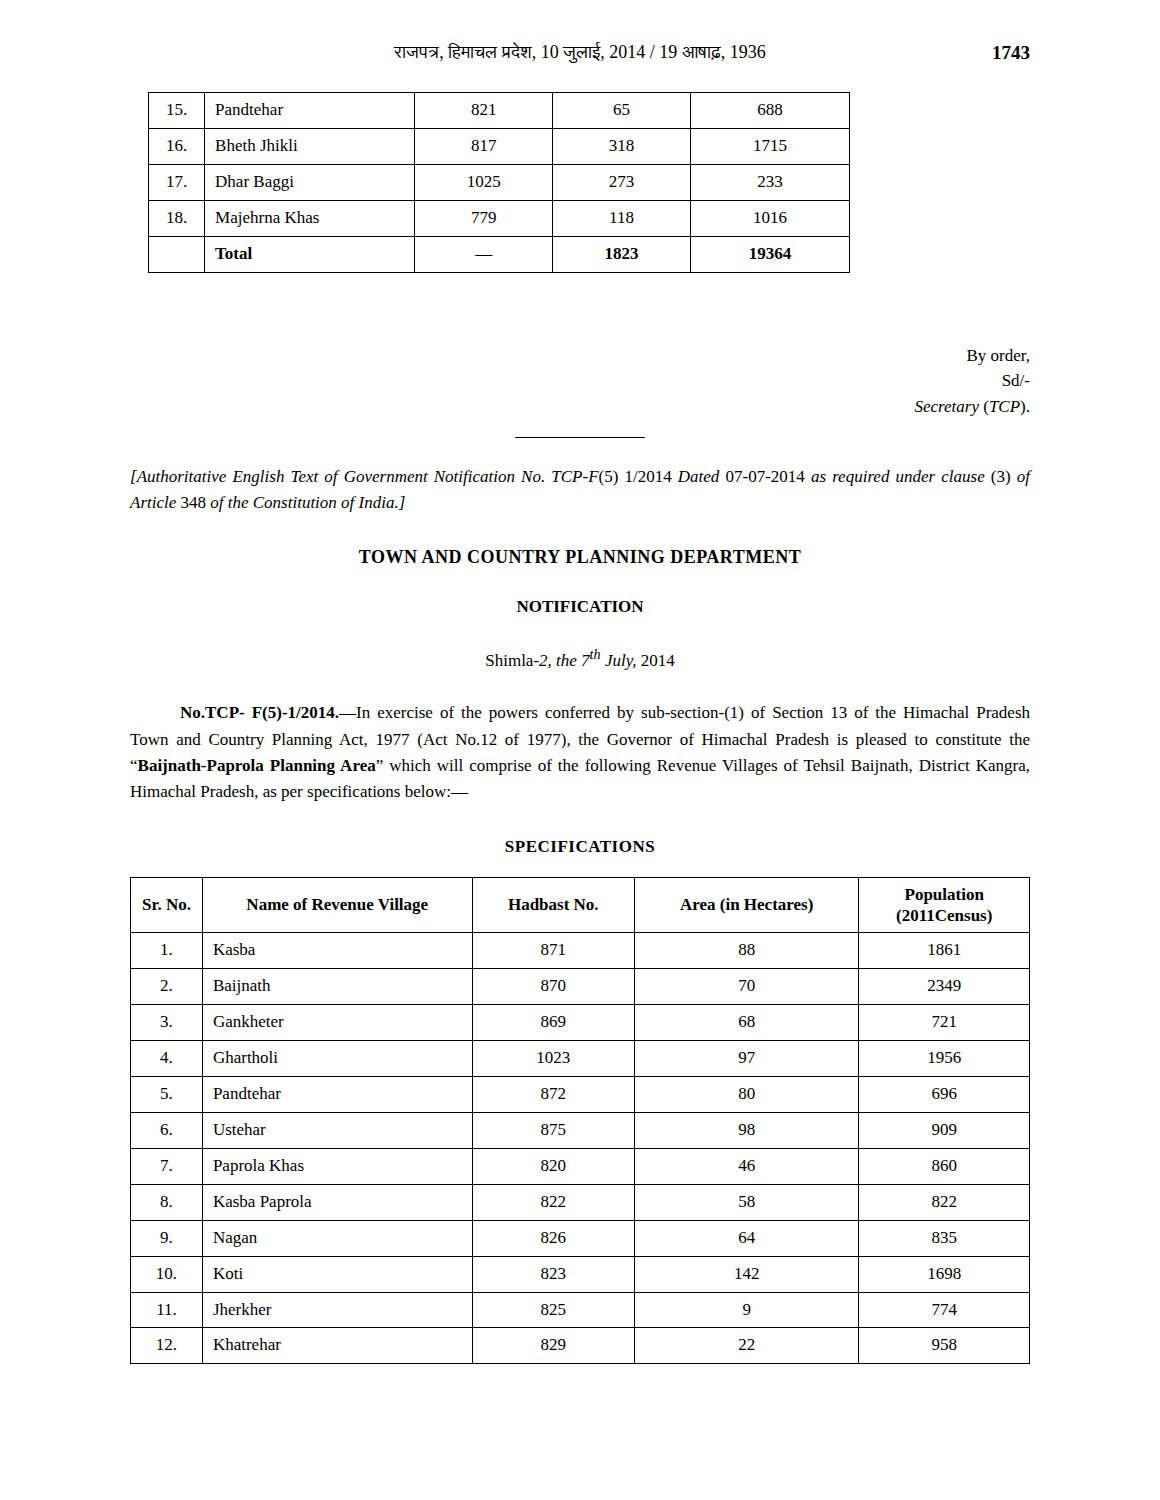राजपत्र, हिमाचल प्रदेश, 10 जुलाई, 2014 / 19 आषाढ़, 1936
1743
| 15. | Pandtehar | 821 | 65 | 688 |
| 16. | Bheth Jhikli | 817 | 318 | 1715 |
| 17. | Dhar Baggi | 1025 | 273 | 233 |
| 18. | Majehrna Khas | 779 | 118 | 1016 |
| | Total | — | 1823 | 19364 |
By order,
Sd/-
Secretary (TCP).
[Authoritative English Text of Government Notification No. TCP-F(5) 1/2014 Dated 07-07-2014 as required under clause (3) of Article 348 of the Constitution of India.]
TOWN AND COUNTRY PLANNING DEPARTMENT
NOTIFICATION
Shimla-2, the 7th July, 2014
No.TCP- F(5)-1/2014.—In exercise of the powers conferred by sub-section-(1) of Section 13 of the Himachal Pradesh Town and Country Planning Act, 1977 (Act No.12 of 1977), the Governor of Himachal Pradesh is pleased to constitute the “Baijnath-Paprola Planning Area” which will comprise of the following Revenue Villages of Tehsil Baijnath, District Kangra, Himachal Pradesh, as per specifications below:—
SPECIFICATIONS
| Sr. No. | Name of Revenue Village | Hadbast No. | Area (in Hectares) | Population (2011Census) |
| --- | --- | --- | --- | --- |
| 1. | Kasba | 871 | 88 | 1861 |
| 2. | Baijnath | 870 | 70 | 2349 |
| 3. | Gankheter | 869 | 68 | 721 |
| 4. | Ghartholi | 1023 | 97 | 1956 |
| 5. | Pandtehar | 872 | 80 | 696 |
| 6. | Ustehar | 875 | 98 | 909 |
| 7. | Paprola Khas | 820 | 46 | 860 |
| 8. | Kasba Paprola | 822 | 58 | 822 |
| 9. | Nagan | 826 | 64 | 835 |
| 10. | Koti | 823 | 142 | 1698 |
| 11. | Jherkher | 825 | 9 | 774 |
| 12. | Khatrehar | 829 | 22 | 958 |